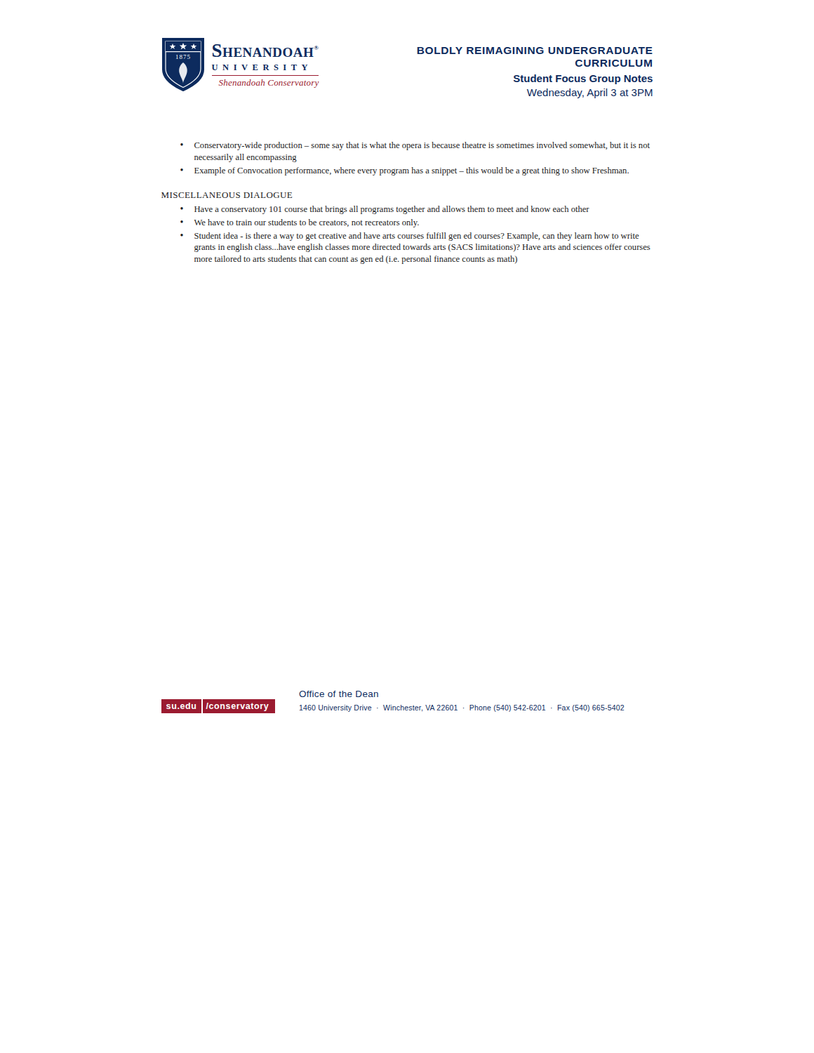1875
Shenandoah®
University
Shenandoah Conservatory
Boldly Reimagining Undergraduate Curriculum
Student Focus Group Notes
Wednesday, April 3 at 3PM
Conservatory-wide production – some say that is what the opera is because theatre is sometimes involved somewhat, but it is not necessarily all encompassing
Example of Convocation performance, where every program has a snippet – this would be a great thing to show Freshman.
Miscellaneous Dialogue
Have a conservatory 101 course that brings all programs together and allows them to meet and know each other
We have to train our students to be creators, not recreators only.
Student idea - is there a way to get creative and have arts courses fulfill gen ed courses? Example, can they learn how to write grants in english class...have english classes more directed towards arts (SACS limitations)? Have arts and sciences offer courses more tailored to arts students that can count as gen ed (i.e. personal finance counts as math)
su.edu/conservatory
Office of the Dean
1460 University Drive · Winchester, VA 22601 · Phone (540) 542-6201 · Fax (540) 665-5402